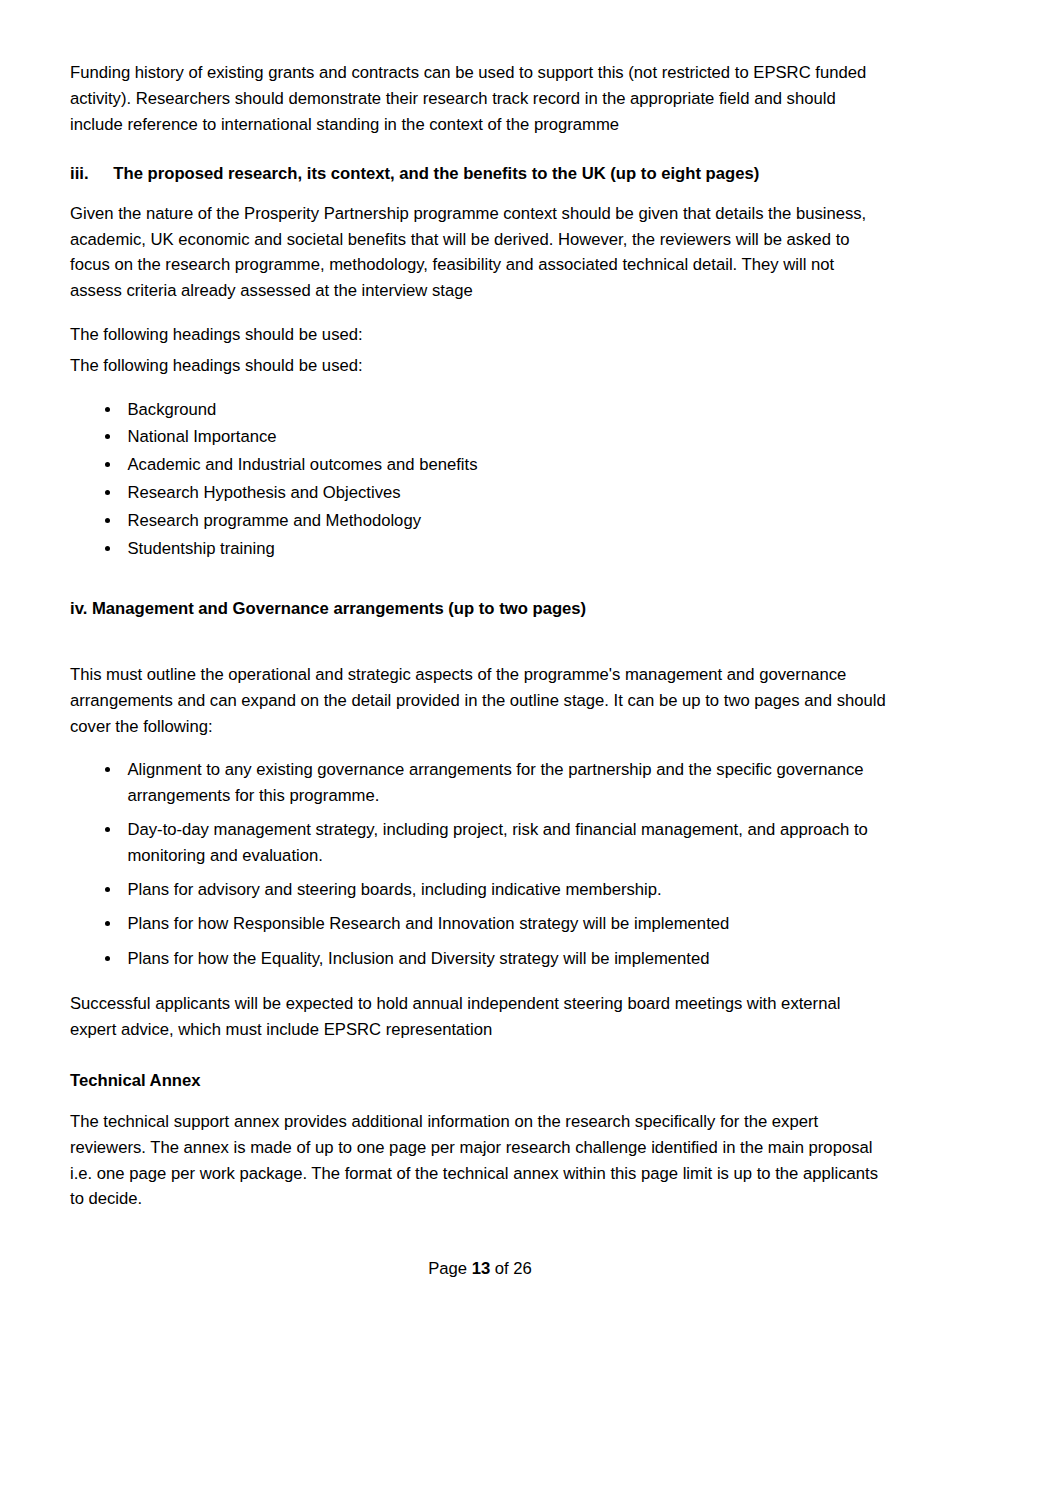Funding history of existing grants and contracts can be used to support this (not restricted to EPSRC funded activity). Researchers should demonstrate their research track record in the appropriate field and should include reference to international standing in the context of the programme
iii. The proposed research, its context, and the benefits to the UK (up to eight pages)
Given the nature of the Prosperity Partnership programme context should be given that details the business, academic, UK economic and societal benefits that will be derived. However, the reviewers will be asked to focus on the research programme, methodology, feasibility and associated technical detail. They will not assess criteria already assessed at the interview stage
The following headings should be used:
The following headings should be used:
Background
National Importance
Academic and Industrial outcomes and benefits
Research Hypothesis and Objectives
Research programme and Methodology
Studentship training
iv. Management and Governance arrangements (up to two pages)
This must outline the operational and strategic aspects of the programme's management and governance arrangements and can expand on the detail provided in the outline stage. It can be up to two pages and should cover the following:
Alignment to any existing governance arrangements for the partnership and the specific governance arrangements for this programme.
Day-to-day management strategy, including project, risk and financial management, and approach to monitoring and evaluation.
Plans for advisory and steering boards, including indicative membership.
Plans for how Responsible Research and Innovation strategy will be implemented
Plans for how the Equality, Inclusion and Diversity strategy will be implemented
Successful applicants will be expected to hold annual independent steering board meetings with external expert advice, which must include EPSRC representation
Technical Annex
The technical support annex provides additional information on the research specifically for the expert reviewers. The annex is made of up to one page per major research challenge identified in the main proposal i.e. one page per work package. The format of the technical annex within this page limit is up to the applicants to decide.
Page 13 of 26